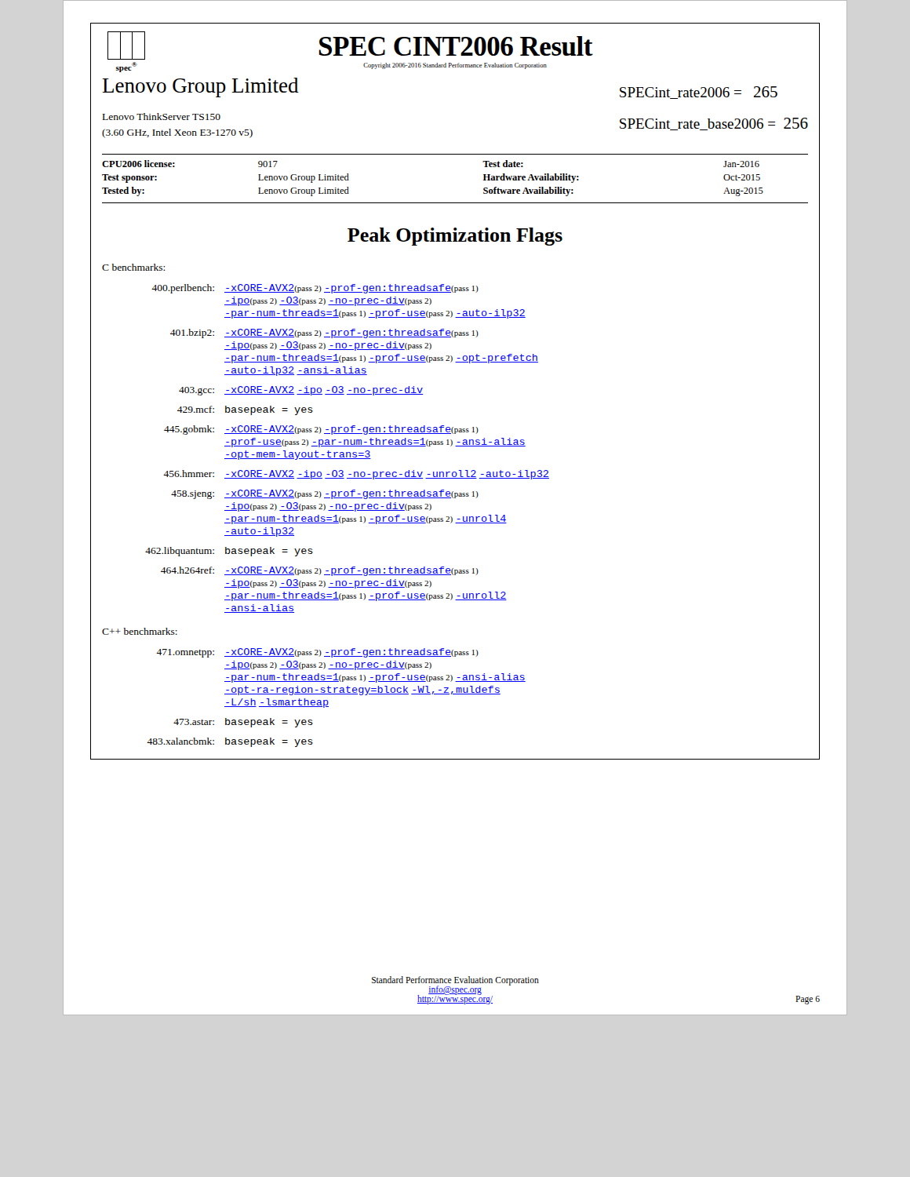spec®
SPEC CINT2006 Result
Copyright 2006-2016 Standard Performance Evaluation Corporation
Lenovo Group Limited
Lenovo ThinkServer TS150
(3.60 GHz, Intel Xeon E3-1270 v5)
SPECint_rate2006 = 265
SPECint_rate_base2006 = 256
| CPU2006 license: | 9017 | Test date: | Jan-2016 |
| Test sponsor: | Lenovo Group Limited | Hardware Availability: | Oct-2015 |
| Tested by: | Lenovo Group Limited | Software Availability: | Aug-2015 |
Peak Optimization Flags
C benchmarks:
400.perlbench:
-xCORE-AVX2(pass 2) -prof-gen:threadsafe(pass 1)
-ipo(pass 2) -O3(pass 2) -no-prec-div(pass 2)
-par-num-threads=1(pass 1) -prof-use(pass 2) -auto-ilp32
401.bzip2:
-xCORE-AVX2(pass 2) -prof-gen:threadsafe(pass 1)
-ipo(pass 2) -O3(pass 2) -no-prec-div(pass 2)
-par-num-threads=1(pass 1) -prof-use(pass 2) -opt-prefetch
-auto-ilp32 -ansi-alias
403.gcc:
-xCORE-AVX2 -ipo -O3 -no-prec-div
429.mcf:
basepeak = yes
445.gobmk:
-xCORE-AVX2(pass 2) -prof-gen:threadsafe(pass 1)
-prof-use(pass 2) -par-num-threads=1(pass 1) -ansi-alias
-opt-mem-layout-trans=3
456.hmmer:
-xCORE-AVX2 -ipo -O3 -no-prec-div -unroll2 -auto-ilp32
458.sjeng:
-xCORE-AVX2(pass 2) -prof-gen:threadsafe(pass 1)
-ipo(pass 2) -O3(pass 2) -no-prec-div(pass 2)
-par-num-threads=1(pass 1) -prof-use(pass 2) -unroll4
-auto-ilp32
462.libquantum:
basepeak = yes
464.h264ref:
-xCORE-AVX2(pass 2) -prof-gen:threadsafe(pass 1)
-ipo(pass 2) -O3(pass 2) -no-prec-div(pass 2)
-par-num-threads=1(pass 1) -prof-use(pass 2) -unroll2
-ansi-alias
C++ benchmarks:
471.omnetpp:
-xCORE-AVX2(pass 2) -prof-gen:threadsafe(pass 1)
-ipo(pass 2) -O3(pass 2) -no-prec-div(pass 2)
-par-num-threads=1(pass 1) -prof-use(pass 2) -ansi-alias
-opt-ra-region-strategy=block -Wl,-z,muldefs
-L/sh -lsmartheap
473.astar:
basepeak = yes
483.xalancbmk:
basepeak = yes
Standard Performance Evaluation Corporation
info@spec.org
http://www.spec.org/ Page 6